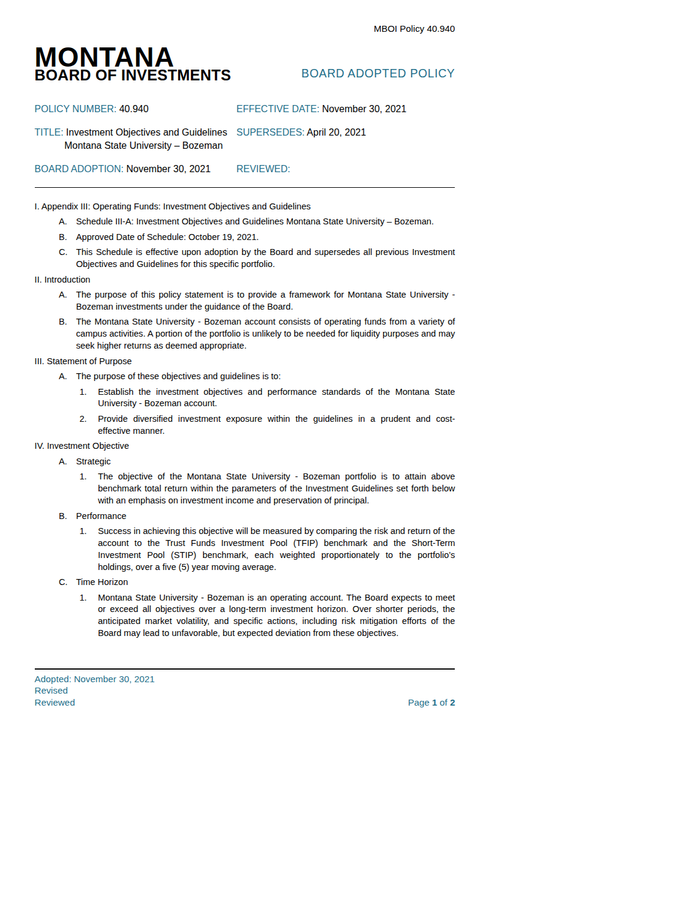MBOI Policy 40.940
MONTANA BOARD OF INVESTMENTS
BOARD ADOPTED POLICY
| POLICY NUMBER: 40.940 | EFFECTIVE DATE: November 30, 2021 |
| TITLE: Investment Objectives and Guidelines Montana State University – Bozeman | SUPERSEDES: April 20, 2021 |
| BOARD ADOPTION: November 30, 2021 | REVIEWED: |
I. Appendix III: Operating Funds: Investment Objectives and Guidelines
A. Schedule III-A: Investment Objectives and Guidelines Montana State University – Bozeman.
B. Approved Date of Schedule: October 19, 2021.
C. This Schedule is effective upon adoption by the Board and supersedes all previous Investment Objectives and Guidelines for this specific portfolio.
II. Introduction
A. The purpose of this policy statement is to provide a framework for Montana State University - Bozeman investments under the guidance of the Board.
B. The Montana State University - Bozeman account consists of operating funds from a variety of campus activities. A portion of the portfolio is unlikely to be needed for liquidity purposes and may seek higher returns as deemed appropriate.
III. Statement of Purpose
A. The purpose of these objectives and guidelines is to:
1. Establish the investment objectives and performance standards of the Montana State University - Bozeman account.
2. Provide diversified investment exposure within the guidelines in a prudent and cost-effective manner.
IV. Investment Objective
A. Strategic
1. The objective of the Montana State University - Bozeman portfolio is to attain above benchmark total return within the parameters of the Investment Guidelines set forth below with an emphasis on investment income and preservation of principal.
B. Performance
1. Success in achieving this objective will be measured by comparing the risk and return of the account to the Trust Funds Investment Pool (TFIP) benchmark and the Short-Term Investment Pool (STIP) benchmark, each weighted proportionately to the portfolio’s holdings, over a five (5) year moving average.
C. Time Horizon
1. Montana State University - Bozeman is an operating account. The Board expects to meet or exceed all objectives over a long-term investment horizon. Over shorter periods, the anticipated market volatility, and specific actions, including risk mitigation efforts of the Board may lead to unfavorable, but expected deviation from these objectives.
Adopted: November 30, 2021
Revised
Reviewed
Page 1 of 2